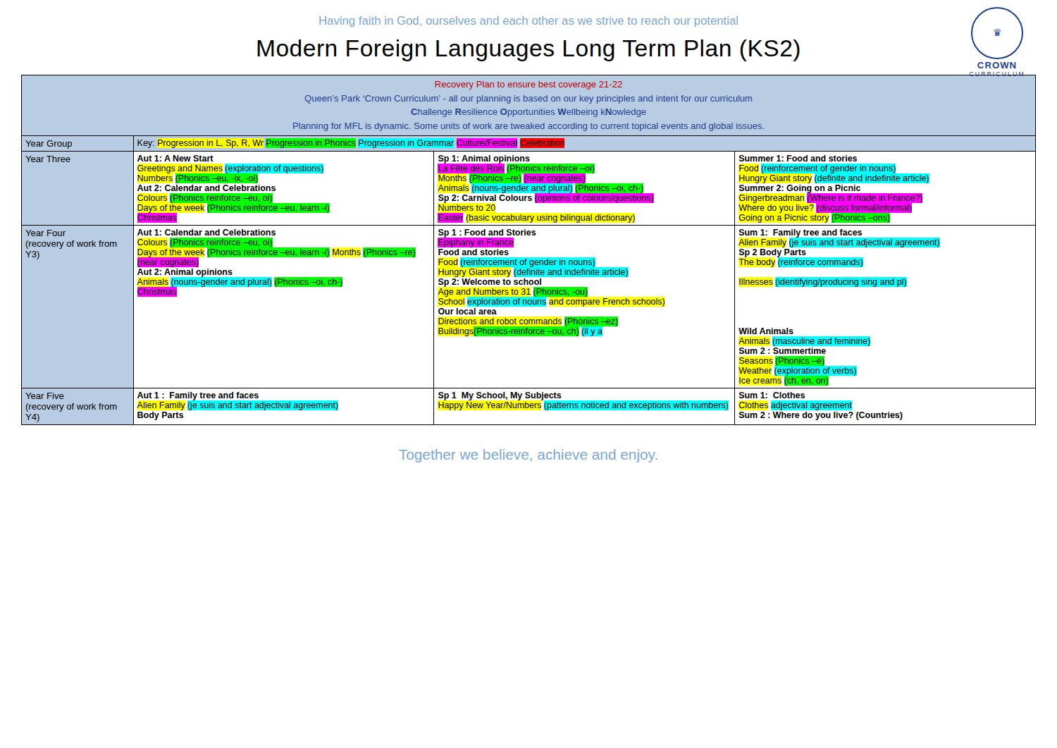Having faith in God, ourselves and each other as we strive to reach our potential
♛
CROWN
CURRICULUM
Modern Foreign Languages Long Term Plan (KS2)
| Recovery Plan to ensure best coverage 21-22 Queen’s Park ‘Crown Curriculum’ - all our planning is based on our key principles and intent for our curriculum C hallenge R esilience O pportunities W ellbeing k N owledge Planning for MFL is dynamic. Some units of work are tweaked according to current topical events and global issues. |
| Year Group | Key: Progression in L, Sp, R, Wr Progression in Phonics Progression in Grammar Culture/Festival Celebration |
| Year Three | Aut 1: A New Start Greetings and Names (exploration of questions) Numbers (Phonics –eu, -ix, -oi) Aut 2: Calendar and Celebrations Colours (Phonics reinforce –eu, oi) Days of the week (Phonics reinforce –eu, learn -i) Christmas | Sp 1: Animal opinions La Fête des Rois (Phonics reinforce –oi) Months (Phonics –re) (near cognates) Animals (nouns-gender and plural) (Phonics –oi, ch-) Sp 2: Carnival Colours (opinions of colours/questions) Numbers to 20 Easter (basic vocabulary using bilingual dictionary) | Summer 1: Food and stories Food (reinforcement of gender in nouns) Hungry Giant story (definite and indefinite article) Summer 2: Going on a Picnic Gingerbreadman (Where is it made in France?) Where do you live? (discuss formal/informal) Going on a Picnic story (Phonics –ons) |
| Year Four (recovery of work from Y3) | Aut 1: Calendar and Celebrations Colours (Phonics reinforce –eu, oi) Days of the week (Phonics reinforce –eu, learn -i) Months (Phonics –re) (near cognates) Aut 2: Animal opinions Animals (nouns-gender and plural) (Phonics –oi, ch-) Christmas | Sp 1 : Food and Stories Epiphany in France Food and stories Food (reinforcement of gender in nouns) Hungry Giant story (definite and indefinite article) Sp 2: Welcome to school Age and Numbers to 31 (Phonics, -ou) School exploration of nouns and compare French schools) Our local area Directions and robot commands (Phonics –ez) Buildings (Phonics-reinforce –ou, ch) (il y a | Sum 1: Family tree and faces Alien Family (je suis and start adjectival agreement) Sp 2 Body Parts The body (reinforce commands) Illnesses (identifying/producing sing and pl) Wild Animals Animals (masculine and feminine) Sum 2 : Summertime Seasons (Phonics –é) Weather (exploration of verbs) Ice creams (ch, en, on) |
| Year Five (recovery of work from Y4) | Aut 1 : Family tree and faces Alien Family (je suis and start adjectival agreement) Body Parts | Sp 1 My School, My Subjects Happy New Year/Numbers (patterns noticed and exceptions with numbers) | Sum 1: Clothes Clothes adjectival agreement Sum 2 : Where do you live? (Countries) |
Together we believe, achieve and enjoy.